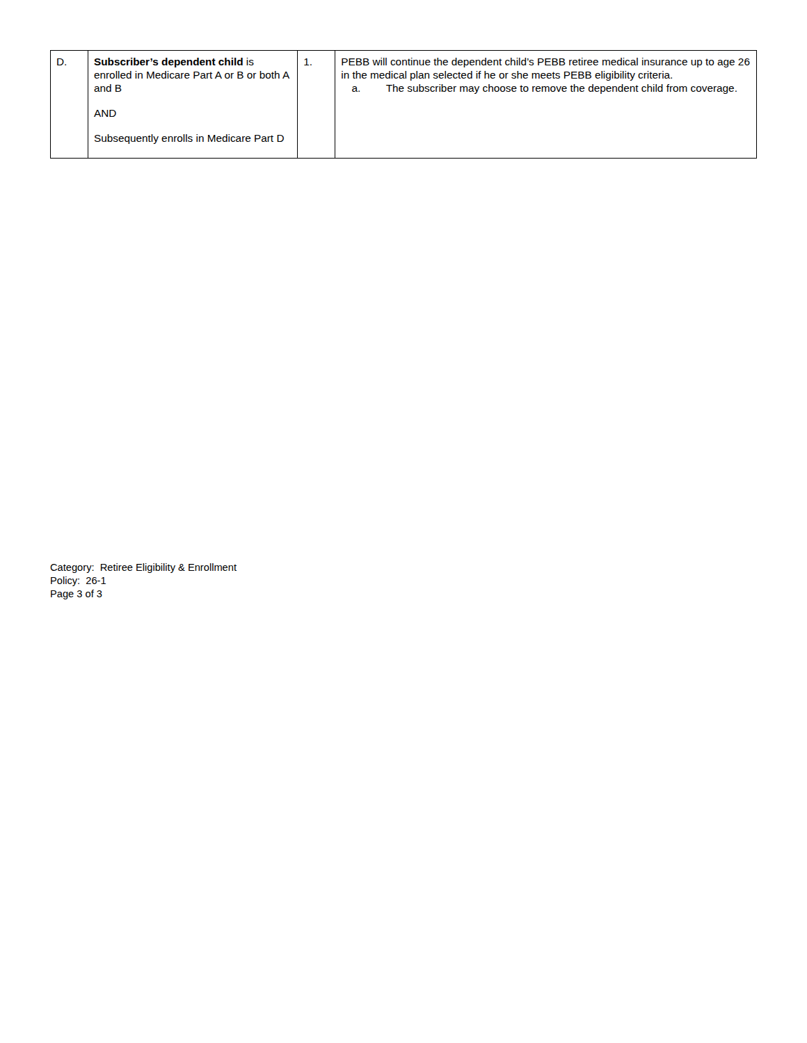| D. | Subscriber’s dependent child is enrolled in Medicare Part A or B or both A and B AND Subsequently enrolls in Medicare Part D | 1. | PEBB will continue the dependent child’s PEBB retiree medical insurance up to age 26 in the medical plan selected if he or she meets PEBB eligibility criteria. a. The subscriber may choose to remove the dependent child from coverage. |
Category: Retiree Eligibility & Enrollment
Policy: 26-1
Page 3 of 3